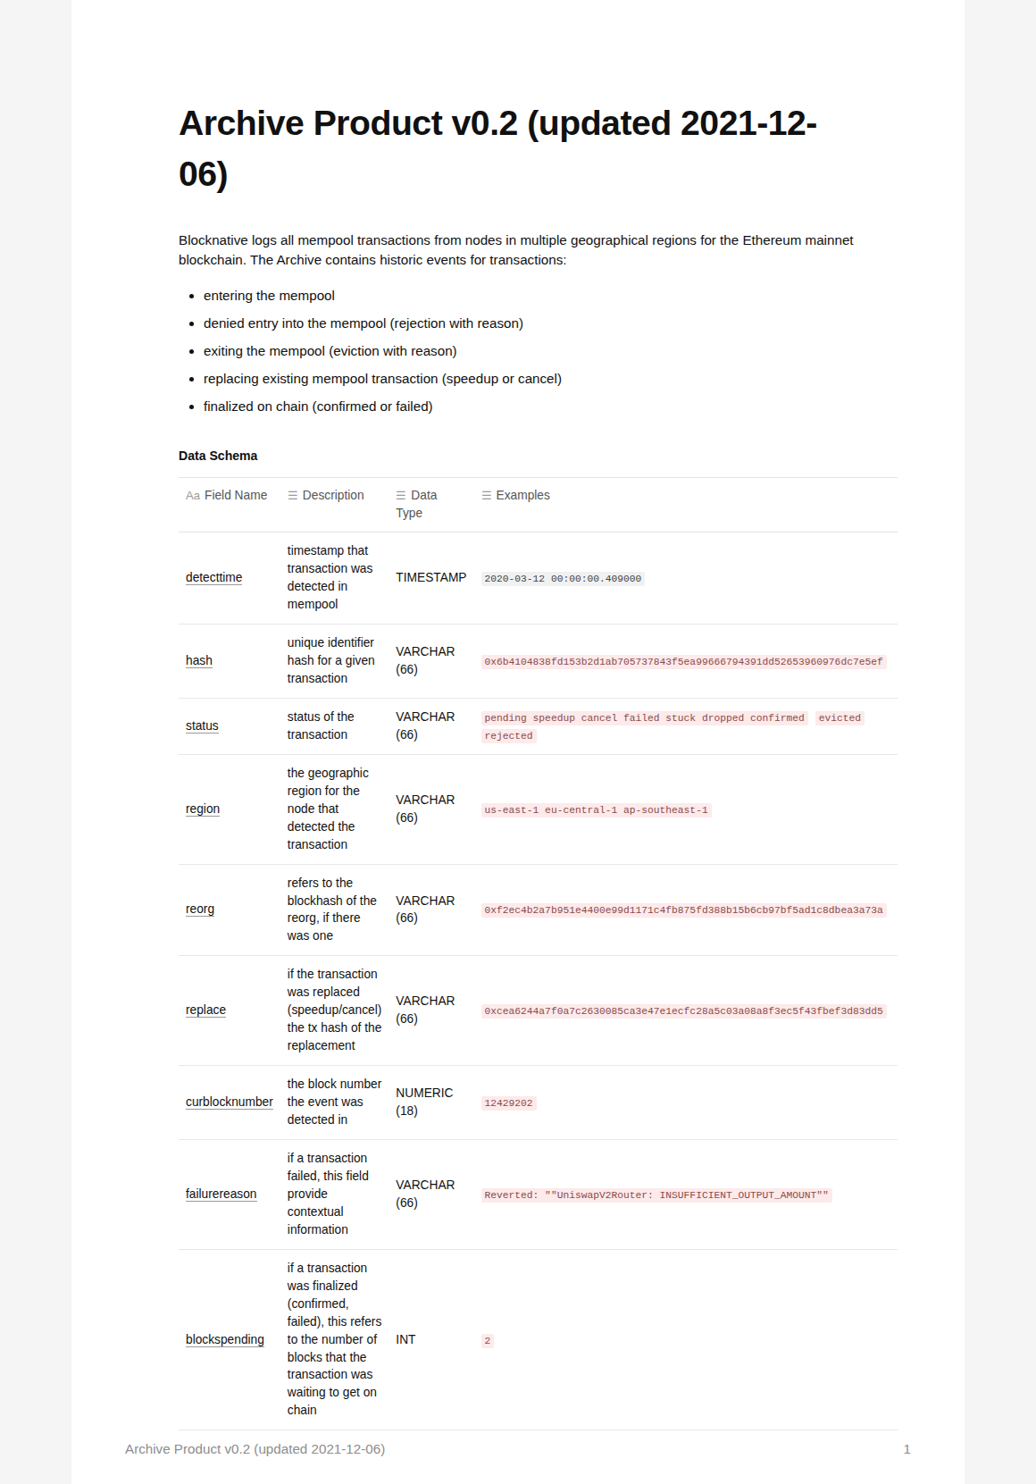Archive Product v0.2 (updated 2021-12-06)
Blocknative logs all mempool transactions from nodes in multiple geographical regions for the Ethereum mainnet blockchain. The Archive contains historic events for transactions:
entering the mempool
denied entry into the mempool (rejection with reason)
exiting the mempool (eviction with reason)
replacing existing mempool transaction (speedup or cancel)
finalized on chain (confirmed or failed)
Data Schema
| Aa Field Name | ☰ Description | ☰ Data Type | ☰ Examples |
| --- | --- | --- | --- |
| detecttime | timestamp that transaction was detected in mempool | TIMESTAMP | 2020-03-12 00:00:00.409000 |
| hash | unique identifier hash for a given transaction | VARCHAR (66) | 0x6b4104838fd153b2d1ab705737843f5ea99666794391dd52653960976dc7e5ef |
| status | status of the transaction | VARCHAR (66) | pending speedup cancel failed stuck dropped confirmed evicted rejected |
| region | the geographic region for the node that detected the transaction | VARCHAR (66) | us-east-1 eu-central-1 ap-southeast-1 |
| reorg | refers to the blockhash of the reorg, if there was one | VARCHAR (66) | 0xf2ec4b2a7b951e4400e99d1171c4fb875fd388b15b6cb97bf5ad1c8dbea3a73a |
| replace | if the transaction was replaced (speedup/cancel) the tx hash of the replacement | VARCHAR (66) | 0xcea6244a7f0a7c2630085ca3e47e1ecfc28a5c03a08a8f3ec5f43fbef3d83dd5 |
| curblocknumber | the block number the event was detected in | NUMERIC (18) | 12429202 |
| failurereason | if a transaction failed, this field provide contextual information | VARCHAR (66) | Reverted: ""UniswapV2Router: INSUFFICIENT_OUTPUT_AMOUNT"" |
| blockspending | if a transaction was finalized (confirmed, failed), this refers to the number of blocks that the transaction was waiting to get on chain | INT | 2 |
Archive Product v0.2 (updated 2021-12-06) 1